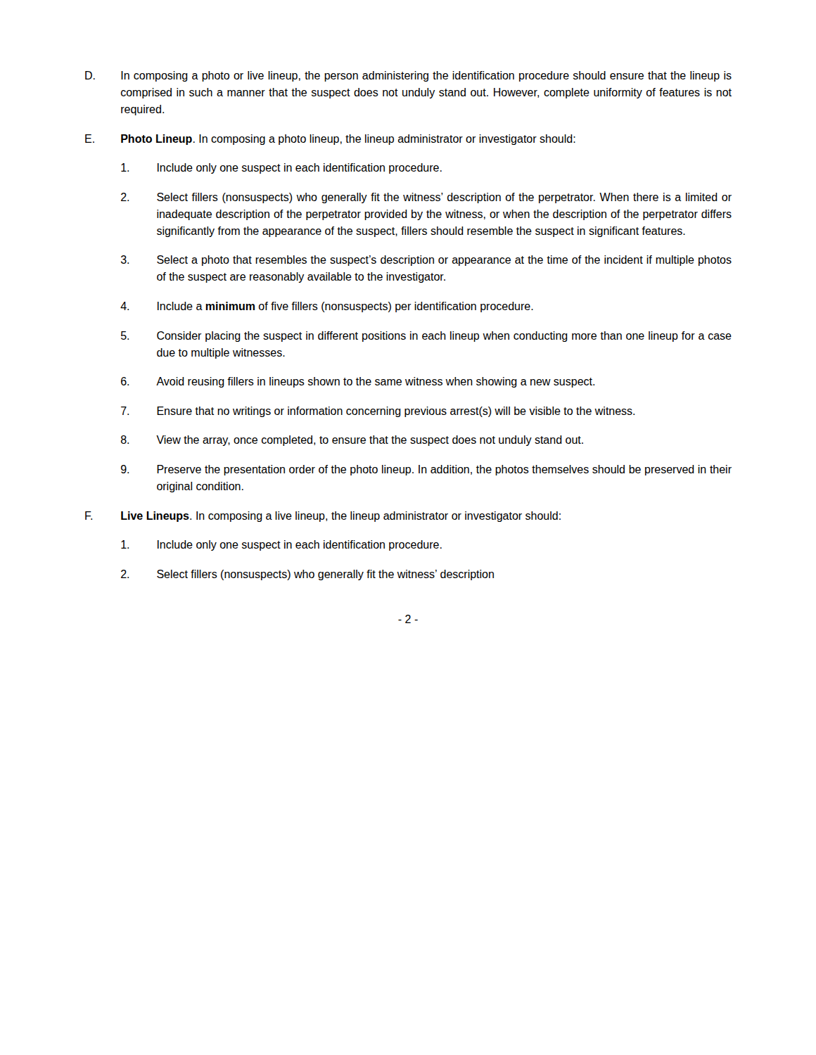D.
In composing a photo or live lineup, the person administering the identification procedure should ensure that the lineup is comprised in such a manner that the suspect does not unduly stand out. However, complete uniformity of features is not required.
E.
Photo Lineup. In composing a photo lineup, the lineup administrator or investigator should:
1.
Include only one suspect in each identification procedure.
2.
Select fillers (nonsuspects) who generally fit the witness’ description of the perpetrator. When there is a limited or inadequate description of the perpetrator provided by the witness, or when the description of the perpetrator differs significantly from the appearance of the suspect, fillers should resemble the suspect in significant features.
3.
Select a photo that resembles the suspect’s description or appearance at the time of the incident if multiple photos of the suspect are reasonably available to the investigator.
4.
Include a minimum of five fillers (nonsuspects) per identification procedure.
5.
Consider placing the suspect in different positions in each lineup when conducting more than one lineup for a case due to multiple witnesses.
6.
Avoid reusing fillers in lineups shown to the same witness when showing a new suspect.
7.
Ensure that no writings or information concerning previous arrest(s) will be visible to the witness.
8.
View the array, once completed, to ensure that the suspect does not unduly stand out.
9.
Preserve the presentation order of the photo lineup. In addition, the photos themselves should be preserved in their original condition.
F.
Live Lineups. In composing a live lineup, the lineup administrator or investigator should:
1.
Include only one suspect in each identification procedure.
2.
Select fillers (nonsuspects) who generally fit the witness’ description
- 2 -